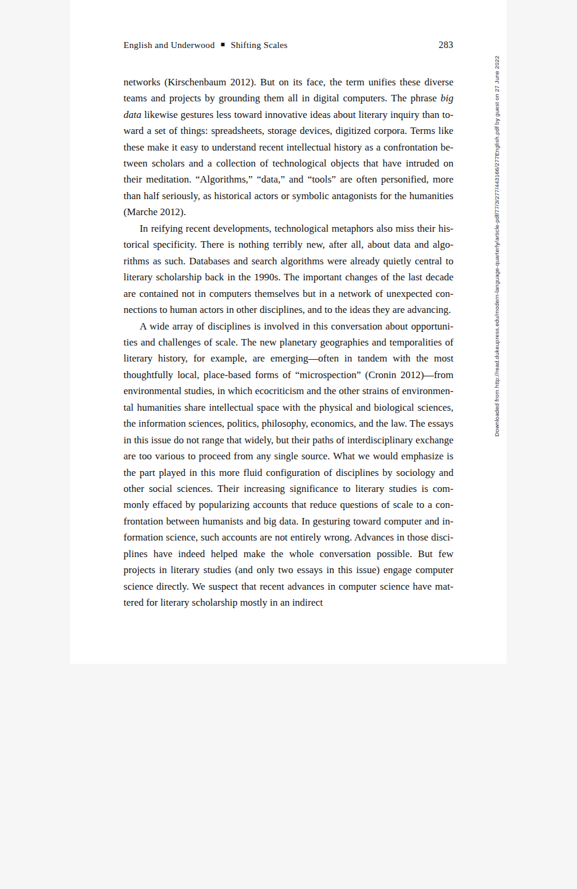English and Underwood ■ Shifting Scales 283
networks (Kirschenbaum 2012). But on its face, the term unifies these diverse teams and projects by grounding them all in digital computers. The phrase big data likewise gestures less toward innovative ideas about literary inquiry than toward a set of things: spreadsheets, storage devices, digitized corpora. Terms like these make it easy to understand recent intellectual history as a confrontation between scholars and a collection of technological objects that have intruded on their meditation. “Algorithms,” “data,” and “tools” are often personified, more than half seriously, as historical actors or symbolic antagonists for the humanities (Marche 2012).
In reifying recent developments, technological metaphors also miss their historical specificity. There is nothing terribly new, after all, about data and algorithms as such. Databases and search algorithms were already quietly central to literary scholarship back in the 1990s. The important changes of the last decade are contained not in computers themselves but in a network of unexpected connections to human actors in other disciplines, and to the ideas they are advancing.
A wide array of disciplines is involved in this conversation about opportunities and challenges of scale. The new planetary geographies and temporalities of literary history, for example, are emerging—often in tandem with the most thoughtfully local, place-based forms of “microspection” (Cronin 2012)—from environmental studies, in which ecocriticism and the other strains of environmental humanities share intellectual space with the physical and biological sciences, the information sciences, politics, philosophy, economics, and the law. The essays in this issue do not range that widely, but their paths of interdisciplinary exchange are too various to proceed from any single source. What we would emphasize is the part played in this more fluid configuration of disciplines by sociology and other social sciences. Their increasing significance to literary studies is commonly effaced by popularizing accounts that reduce questions of scale to a confrontation between humanists and big data. In gesturing toward computer and information science, such accounts are not entirely wrong. Advances in those disciplines have indeed helped make the whole conversation possible. But few projects in literary studies (and only two essays in this issue) engage computer science directly. We suspect that recent advances in computer science have mattered for literary scholarship mostly in an indirect
Downloaded from http://read.dukeupress.edu/modern-language-quarterly/article-pdf/77/3/277/443166/277English.pdf by guest on 27 June 2022